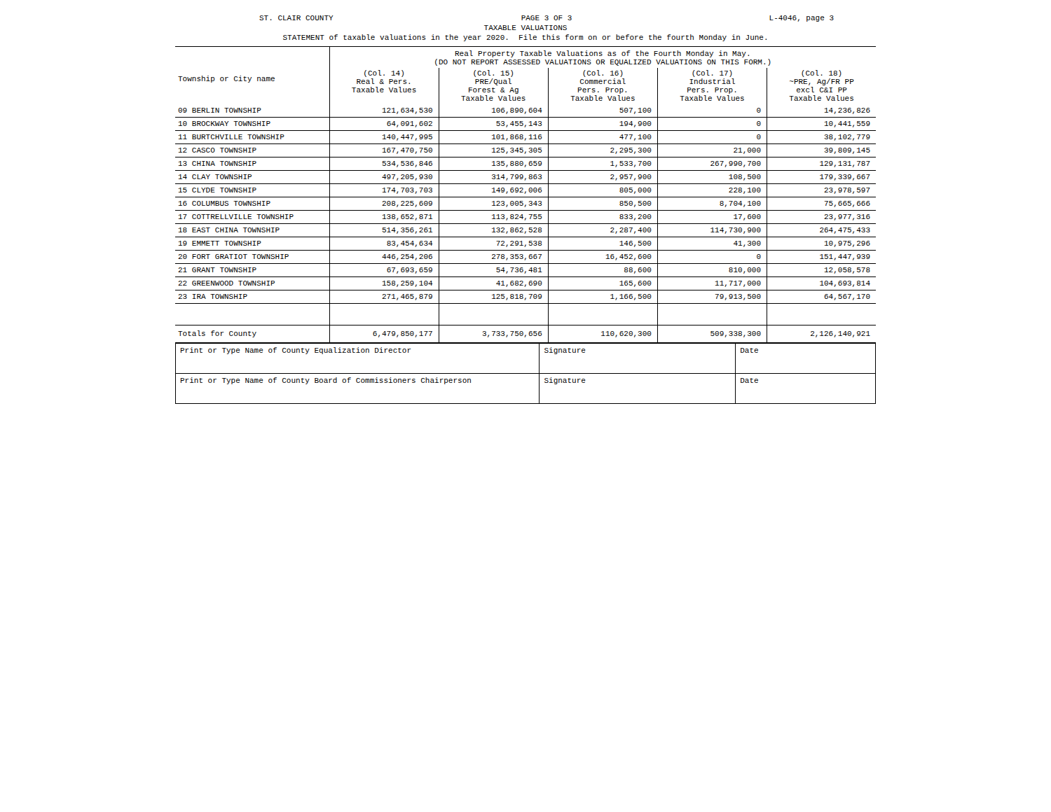ST. CLAIR COUNTY
PAGE 3 OF 3
L-4046, page 3
TAXABLE VALUATIONS
STATEMENT of taxable valuations in the year 2020. File this form on or before the fourth Monday in June.
| | Real Property Taxable Valuations as of the Fourth Monday in May. (DO NOT REPORT ASSESSED VALUATIONS OR EQUALIZED VALUATIONS ON THIS FORM.) |
| Township or City name | (Col. 14) Real & Pers. Taxable Values | (Col. 15) PRE/Qual Forest & Ag Taxable Values | (Col. 16) Commercial Pers. Prop. Taxable Values | (Col. 17) Industrial Pers. Prop. Taxable Values | (Col. 18) ~PRE, Ag/FR PP excl C&I PP Taxable Values |
| 09 BERLIN TOWNSHIP | 121,634,530 | 106,890,604 | 507,100 | 0 | 14,236,826 |
| 10 BROCKWAY TOWNSHIP | 64,091,602 | 53,455,143 | 194,900 | 0 | 10,441,559 |
| 11 BURTCHVILLE TOWNSHIP | 140,447,995 | 101,868,116 | 477,100 | 0 | 38,102,779 |
| 12 CASCO TOWNSHIP | 167,470,750 | 125,345,305 | 2,295,300 | 21,000 | 39,809,145 |
| 13 CHINA TOWNSHIP | 534,536,846 | 135,880,659 | 1,533,700 | 267,990,700 | 129,131,787 |
| 14 CLAY TOWNSHIP | 497,205,930 | 314,799,863 | 2,957,900 | 108,500 | 179,339,667 |
| 15 CLYDE TOWNSHIP | 174,703,703 | 149,692,006 | 805,000 | 228,100 | 23,978,597 |
| 16 COLUMBUS TOWNSHIP | 208,225,609 | 123,005,343 | 850,500 | 8,704,100 | 75,665,666 |
| 17 COTTRELLVILLE TOWNSHIP | 138,652,871 | 113,824,755 | 833,200 | 17,600 | 23,977,316 |
| 18 EAST CHINA TOWNSHIP | 514,356,261 | 132,862,528 | 2,287,400 | 114,730,900 | 264,475,433 |
| 19 EMMETT TOWNSHIP | 83,454,634 | 72,291,538 | 146,500 | 41,300 | 10,975,296 |
| 20 FORT GRATIOT TOWNSHIP | 446,254,206 | 278,353,667 | 16,452,600 | 0 | 151,447,939 |
| 21 GRANT TOWNSHIP | 67,693,659 | 54,736,481 | 88,600 | 810,000 | 12,058,578 |
| 22 GREENWOOD TOWNSHIP | 158,259,104 | 41,682,690 | 165,600 | 11,717,000 | 104,693,814 |
| 23 IRA TOWNSHIP | 271,465,879 | 125,818,709 | 1,166,500 | 79,913,500 | 64,567,170 |
| Totals for County | 6,479,850,177 | 3,733,750,656 | 110,620,300 | 509,338,300 | 2,126,140,921 |
| Print or Type Name of County Equalization Director | Signature | Date |
| Print or Type Name of County Board of Commissioners Chairperson | Signature | Date |